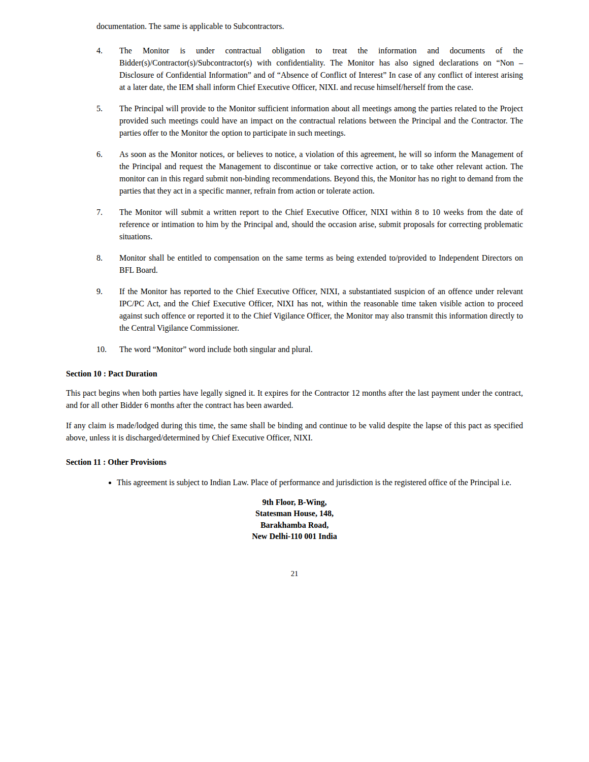documentation. The same is applicable to Subcontractors.
The Monitor is under contractual obligation to treat the information and documents of the Bidder(s)/Contractor(s)/Subcontractor(s) with confidentiality. The Monitor has also signed declarations on “Non – Disclosure of Confidential Information” and of “Absence of Conflict of Interest” In case of any conflict of interest arising at a later date, the IEM shall inform Chief Executive Officer, NIXI. and recuse himself/herself from the case.
The Principal will provide to the Monitor sufficient information about all meetings among the parties related to the Project provided such meetings could have an impact on the contractual relations between the Principal and the Contractor. The parties offer to the Monitor the option to participate in such meetings.
As soon as the Monitor notices, or believes to notice, a violation of this agreement, he will so inform the Management of the Principal and request the Management to discontinue or take corrective action, or to take other relevant action. The monitor can in this regard submit non-binding recommendations. Beyond this, the Monitor has no right to demand from the parties that they act in a specific manner, refrain from action or tolerate action.
The Monitor will submit a written report to the Chief Executive Officer, NIXI within 8 to 10 weeks from the date of reference or intimation to him by the Principal and, should the occasion arise, submit proposals for correcting problematic situations.
Monitor shall be entitled to compensation on the same terms as being extended to/provided to Independent Directors on BFL Board.
If the Monitor has reported to the Chief Executive Officer, NIXI, a substantiated suspicion of an offence under relevant IPC/PC Act, and the Chief Executive Officer, NIXI has not, within the reasonable time taken visible action to proceed against such offence or reported it to the Chief Vigilance Officer, the Monitor may also transmit this information directly to the Central Vigilance Commissioner.
The word “Monitor” word include both singular and plural.
Section 10 : Pact Duration
This pact begins when both parties have legally signed it. It expires for the Contractor 12 months after the last payment under the contract, and for all other Bidder 6 months after the contract has been awarded.
If any claim is made/lodged during this time, the same shall be binding and continue to be valid despite the lapse of this pact as specified above, unless it is discharged/determined by Chief Executive Officer, NIXI.
Section 11 : Other Provisions
This agreement is subject to Indian Law. Place of performance and jurisdiction is the registered office of the Principal i.e.
9th Floor, B-Wing,
Statesman House, 148,
Barakhamba Road,
New Delhi-110 001 India
21